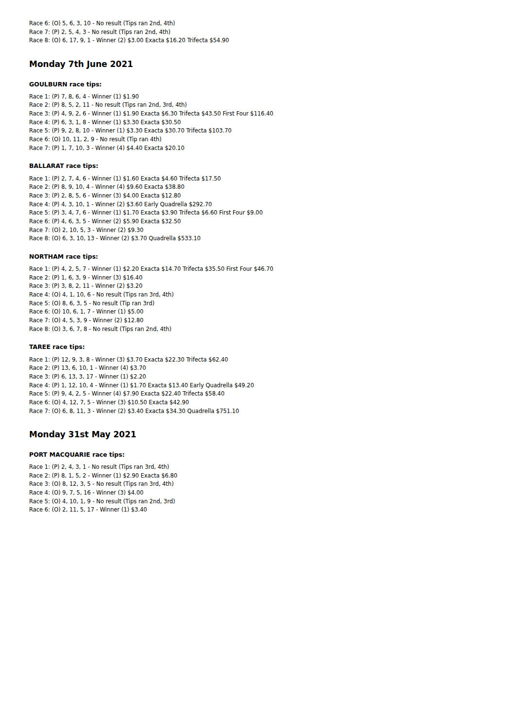Race 6: (O) 5, 6, 3, 10 - No result (Tips ran 2nd, 4th)
Race 7: (P) 2, 5, 4, 3 - No result (Tips ran 2nd, 4th)
Race 8: (O) 6, 17, 9, 1 - Winner (2) $3.00 Exacta $16.20 Trifecta $54.90
Monday 7th June 2021
GOULBURN race tips:
Race 1: (P) 7, 8, 6, 4 - Winner (1) $1.90
Race 2: (P) 8, 5, 2, 11 - No result (Tips ran 2nd, 3rd, 4th)
Race 3: (P) 4, 9, 2, 6 - Winner (1) $1.90 Exacta $6.30 Trifecta $43.50 First Four $116.40
Race 4: (P) 6, 3, 1, 8 - Winner (1) $3.30 Exacta $30.50
Race 5: (P) 9, 2, 8, 10 - Winner (1) $3.30 Exacta $30.70 Trifecta $103.70
Race 6: (O) 10, 11, 2, 9 - No result (Tip ran 4th)
Race 7: (P) 1, 7, 10, 3 - Winner (4) $4.40 Exacta $20.10
BALLARAT race tips:
Race 1: (P) 2, 7, 4, 6 - Winner (1) $1.60 Exacta $4.60 Trifecta $17.50
Race 2: (P) 8, 9, 10, 4 - Winner (4) $9.60 Exacta $38.80
Race 3: (P) 2, 8, 5, 6 - Winner (3) $4.00 Exacta $12.80
Race 4: (P) 4, 3, 10, 1 - Winner (2) $3.60 Early Quadrella $292.70
Race 5: (P) 3, 4, 7, 6 - Winner (1) $1.70 Exacta $3.90 Trifecta $6.60 First Four $9.00
Race 6: (P) 4, 6, 3, 5 - Winner (2) $5.90 Exacta $32.50
Race 7: (O) 2, 10, 5, 3 - Winner (2) $9.30
Race 8: (O) 6, 3, 10, 13 - Winner (2) $3.70 Quadrella $533.10
NORTHAM race tips:
Race 1: (P) 4, 2, 5, 7 - Winner (1) $2.20 Exacta $14.70 Trifecta $35.50 First Four $46.70
Race 2: (P) 1, 6, 3, 9 - Winner (3) $16.40
Race 3: (P) 3, 8, 2, 11 - Winner (2) $3.20
Race 4: (O) 4, 1, 10, 6 - No result (Tips ran 3rd, 4th)
Race 5: (O) 8, 6, 3, 5 - No result (Tip ran 3rd)
Race 6: (O) 10, 6, 1, 7 - Winner (1) $5.00
Race 7: (O) 4, 5, 3, 9 - Winner (2) $12.80
Race 8: (O) 3, 6, 7, 8 - No result (Tips ran 2nd, 4th)
TAREE race tips:
Race 1: (P) 12, 9, 3, 8 - Winner (3) $3.70 Exacta $22.30 Trifecta $62.40
Race 2: (P) 13, 6, 10, 1 - Winner (4) $3.70
Race 3: (P) 6, 13, 3, 17 - Winner (1) $2.20
Race 4: (P) 1, 12, 10, 4 - Winner (1) $1.70 Exacta $13.40 Early Quadrella $49.20
Race 5: (P) 9, 4, 2, 5 - Winner (4) $7.90 Exacta $22.40 Trifecta $58.40
Race 6: (O) 4, 12, 7, 5 - Winner (3) $10.50 Exacta $42.90
Race 7: (O) 6, 8, 11, 3 - Winner (2) $3.40 Exacta $34.30 Quadrella $751.10
Monday 31st May 2021
PORT MACQUARIE race tips:
Race 1: (P) 2, 4, 3, 1 - No result (Tips ran 3rd, 4th)
Race 2: (P) 8, 1, 5, 2 - Winner (1) $2.90 Exacta $6.80
Race 3: (O) 8, 12, 3, 5 - No result (Tips ran 3rd, 4th)
Race 4: (O) 9, 7, 5, 16 - Winner (3) $4.00
Race 5: (O) 4, 10, 1, 9 - No result (Tips ran 2nd, 3rd)
Race 6: (O) 2, 11, 5, 17 - Winner (1) $3.40